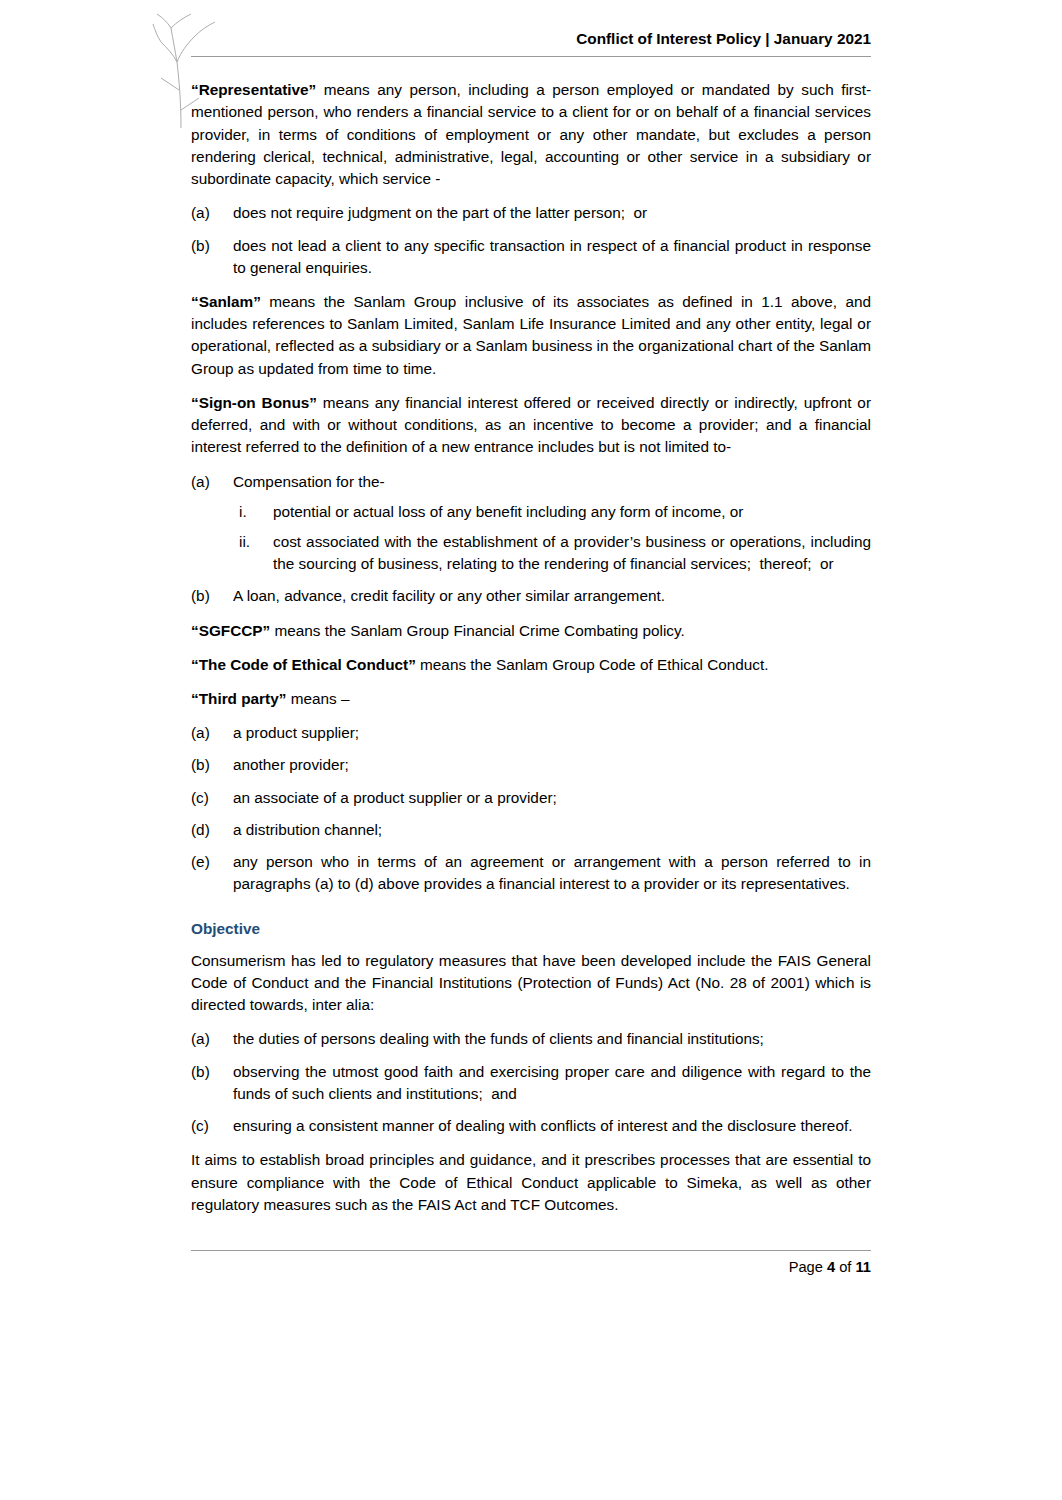Conflict of Interest Policy | January 2021
“Representative” means any person, including a person employed or mandated by such first-mentioned person, who renders a financial service to a client for or on behalf of a financial services provider, in terms of conditions of employment or any other mandate, but excludes a person rendering clerical, technical, administrative, legal, accounting or other service in a subsidiary or subordinate capacity, which service -
does not require judgment on the part of the latter person; or
does not lead a client to any specific transaction in respect of a financial product in response to general enquiries.
“Sanlam” means the Sanlam Group inclusive of its associates as defined in 1.1 above, and includes references to Sanlam Limited, Sanlam Life Insurance Limited and any other entity, legal or operational, reflected as a subsidiary or a Sanlam business in the organizational chart of the Sanlam Group as updated from time to time.
“Sign-on Bonus” means any financial interest offered or received directly or indirectly, upfront or deferred, and with or without conditions, as an incentive to become a provider; and a financial interest referred to the definition of a new entrance includes but is not limited to-
Compensation for the-
potential or actual loss of any benefit including any form of income, or
cost associated with the establishment of a provider’s business or operations, including the sourcing of business, relating to the rendering of financial services; thereof; or
A loan, advance, credit facility or any other similar arrangement.
“SGFCCP” means the Sanlam Group Financial Crime Combating policy.
“The Code of Ethical Conduct” means the Sanlam Group Code of Ethical Conduct.
“Third party” means –
a product supplier;
another provider;
an associate of a product supplier or a provider;
a distribution channel;
any person who in terms of an agreement or arrangement with a person referred to in paragraphs (a) to (d) above provides a financial interest to a provider or its representatives.
Objective
Consumerism has led to regulatory measures that have been developed include the FAIS General Code of Conduct and the Financial Institutions (Protection of Funds) Act (No. 28 of 2001) which is directed towards, inter alia:
the duties of persons dealing with the funds of clients and financial institutions;
observing the utmost good faith and exercising proper care and diligence with regard to the funds of such clients and institutions; and
ensuring a consistent manner of dealing with conflicts of interest and the disclosure thereof.
It aims to establish broad principles and guidance, and it prescribes processes that are essential to ensure compliance with the Code of Ethical Conduct applicable to Simeka, as well as other regulatory measures such as the FAIS Act and TCF Outcomes.
Page 4 of 11